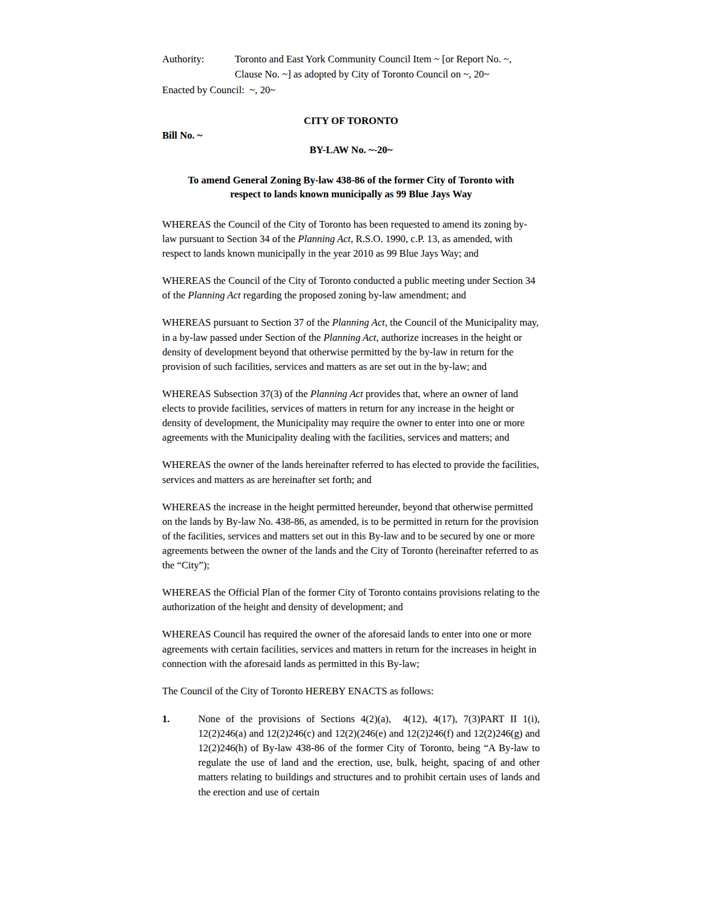| Authority: | Toronto and East York Community Council Item ~ [or Report No. ~, Clause No. ~] as adopted by City of Toronto Council on ~, 20~ |
Enacted by Council: ~, 20~
CITY OF TORONTO
Bill No. ~
BY-LAW No. ~-20~
To amend General Zoning By-law 438-86 of the former City of Toronto with respect to lands known municipally as 99 Blue Jays Way
WHEREAS the Council of the City of Toronto has been requested to amend its zoning by-law pursuant to Section 34 of the Planning Act, R.S.O. 1990, c.P. 13, as amended, with respect to lands known municipally in the year 2010 as 99 Blue Jays Way; and
WHEREAS the Council of the City of Toronto conducted a public meeting under Section 34 of the Planning Act regarding the proposed zoning by-law amendment; and
WHEREAS pursuant to Section 37 of the Planning Act, the Council of the Municipality may, in a by-law passed under Section of the Planning Act, authorize increases in the height or density of development beyond that otherwise permitted by the by-law in return for the provision of such facilities, services and matters as are set out in the by-law; and
WHEREAS Subsection 37(3) of the Planning Act provides that, where an owner of land elects to provide facilities, services of matters in return for any increase in the height or density of development, the Municipality may require the owner to enter into one or more agreements with the Municipality dealing with the facilities, services and matters; and
WHEREAS the owner of the lands hereinafter referred to has elected to provide the facilities, services and matters as are hereinafter set forth; and
WHEREAS the increase in the height permitted hereunder, beyond that otherwise permitted on the lands by By-law No. 438-86, as amended, is to be permitted in return for the provision of the facilities, services and matters set out in this By-law and to be secured by one or more agreements between the owner of the lands and the City of Toronto (hereinafter referred to as the “City”);
WHEREAS the Official Plan of the former City of Toronto contains provisions relating to the authorization of the height and density of development; and
WHEREAS Council has required the owner of the aforesaid lands to enter into one or more agreements with certain facilities, services and matters in return for the increases in height in connection with the aforesaid lands as permitted in this By-law;
The Council of the City of Toronto HEREBY ENACTS as follows:
1.
None of the provisions of Sections 4(2)(a), 4(12), 4(17), 7(3)PART II 1(i), 12(2)246(a) and 12(2)246(c) and 12(2)(246(e) and 12(2)246(f) and 12(2)246(g) and 12(2)246(h) of By-law 438-86 of the former City of Toronto, being “A By-law to regulate the use of land and the erection, use, bulk, height, spacing of and other matters relating to buildings and structures and to prohibit certain uses of lands and the erection and use of certain